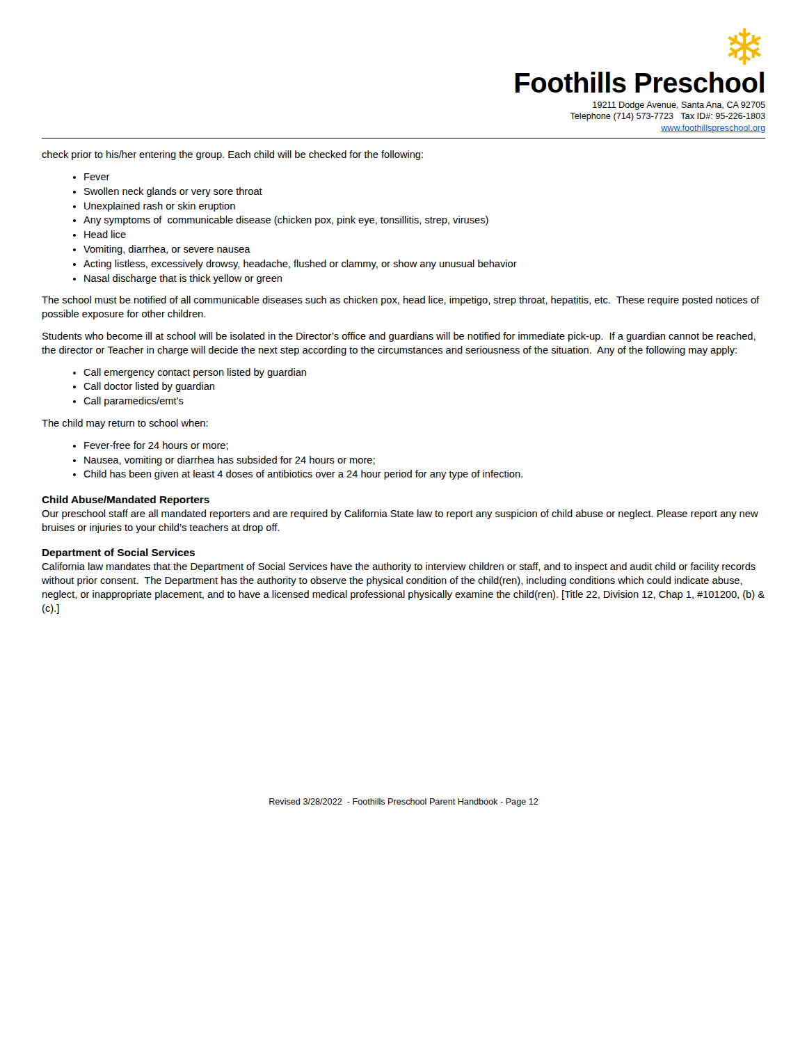❄
Foothills Preschool
19211 Dodge Avenue, Santa Ana, CA 92705
Telephone (714) 573-7723 Tax ID#: 95-226-1803
www.foothillspreschool.org
check prior to his/her entering the group. Each child will be checked for the following:
Fever
Swollen neck glands or very sore throat
Unexplained rash or skin eruption
Any symptoms of communicable disease (chicken pox, pink eye, tonsillitis, strep, viruses)
Head lice
Vomiting, diarrhea, or severe nausea
Acting listless, excessively drowsy, headache, flushed or clammy, or show any unusual behavior
Nasal discharge that is thick yellow or green
The school must be notified of all communicable diseases such as chicken pox, head lice, impetigo, strep throat, hepatitis, etc. These require posted notices of possible exposure for other children.
Students who become ill at school will be isolated in the Director’s office and guardians will be notified for immediate pick-up. If a guardian cannot be reached, the director or Teacher in charge will decide the next step according to the circumstances and seriousness of the situation. Any of the following may apply:
Call emergency contact person listed by guardian
Call doctor listed by guardian
Call paramedics/emt’s
The child may return to school when:
Fever-free for 24 hours or more;
Nausea, vomiting or diarrhea has subsided for 24 hours or more;
Child has been given at least 4 doses of antibiotics over a 24 hour period for any type of infection.
Child Abuse/Mandated Reporters
Our preschool staff are all mandated reporters and are required by California State law to report any suspicion of child abuse or neglect. Please report any new bruises or injuries to your child’s teachers at drop off.
Department of Social Services
California law mandates that the Department of Social Services have the authority to interview children or staff, and to inspect and audit child or facility records without prior consent. The Department has the authority to observe the physical condition of the child(ren), including conditions which could indicate abuse, neglect, or inappropriate placement, and to have a licensed medical professional physically examine the child(ren). [Title 22, Division 12, Chap 1, #101200, (b) & (c).]
Revised 3/28/2022 - Foothills Preschool Parent Handbook - Page 12